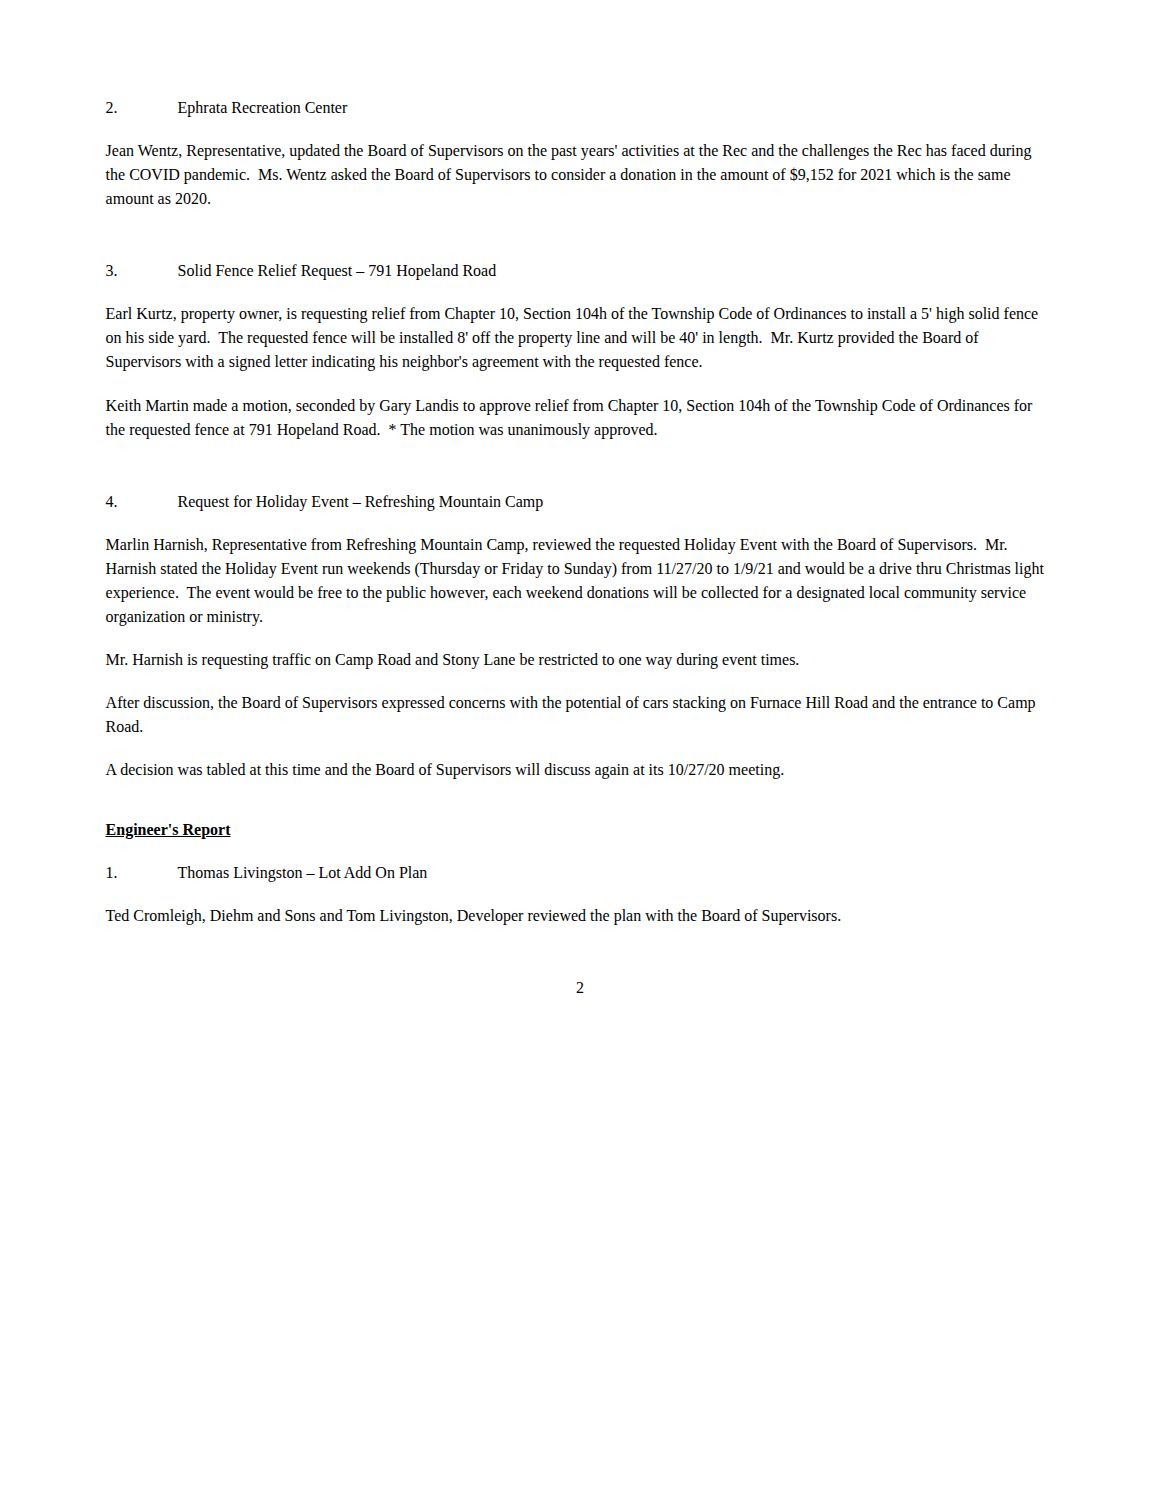2. Ephrata Recreation Center
Jean Wentz, Representative, updated the Board of Supervisors on the past years' activities at the Rec and the challenges the Rec has faced during the COVID pandemic. Ms. Wentz asked the Board of Supervisors to consider a donation in the amount of $9,152 for 2021 which is the same amount as 2020.
3. Solid Fence Relief Request – 791 Hopeland Road
Earl Kurtz, property owner, is requesting relief from Chapter 10, Section 104h of the Township Code of Ordinances to install a 5' high solid fence on his side yard. The requested fence will be installed 8' off the property line and will be 40' in length. Mr. Kurtz provided the Board of Supervisors with a signed letter indicating his neighbor's agreement with the requested fence.
Keith Martin made a motion, seconded by Gary Landis to approve relief from Chapter 10, Section 104h of the Township Code of Ordinances for the requested fence at 791 Hopeland Road. * The motion was unanimously approved.
4. Request for Holiday Event – Refreshing Mountain Camp
Marlin Harnish, Representative from Refreshing Mountain Camp, reviewed the requested Holiday Event with the Board of Supervisors. Mr. Harnish stated the Holiday Event run weekends (Thursday or Friday to Sunday) from 11/27/20 to 1/9/21 and would be a drive thru Christmas light experience. The event would be free to the public however, each weekend donations will be collected for a designated local community service organization or ministry.
Mr. Harnish is requesting traffic on Camp Road and Stony Lane be restricted to one way during event times.
After discussion, the Board of Supervisors expressed concerns with the potential of cars stacking on Furnace Hill Road and the entrance to Camp Road.
A decision was tabled at this time and the Board of Supervisors will discuss again at its 10/27/20 meeting.
Engineer's Report
1. Thomas Livingston – Lot Add On Plan
Ted Cromleigh, Diehm and Sons and Tom Livingston, Developer reviewed the plan with the Board of Supervisors.
2